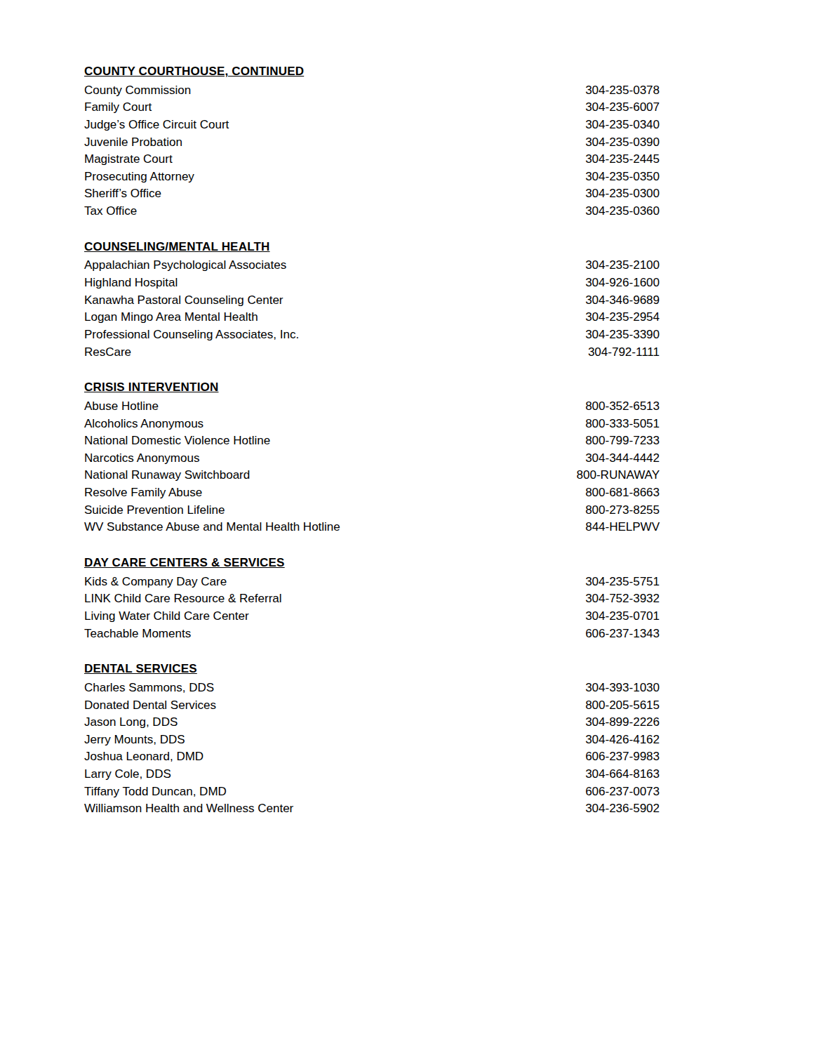COUNTY COURTHOUSE, CONTINUED
| County Commission | 304-235-0378 |
| Family Court | 304-235-6007 |
| Judge’s Office Circuit Court | 304-235-0340 |
| Juvenile Probation | 304-235-0390 |
| Magistrate Court | 304-235-2445 |
| Prosecuting Attorney | 304-235-0350 |
| Sheriff’s Office | 304-235-0300 |
| Tax Office | 304-235-0360 |
COUNSELING/MENTAL HEALTH
| Appalachian Psychological Associates | 304-235-2100 |
| Highland Hospital | 304-926-1600 |
| Kanawha Pastoral Counseling Center | 304-346-9689 |
| Logan Mingo Area Mental Health | 304-235-2954 |
| Professional Counseling Associates, Inc. | 304-235-3390 |
| ResCare | 304-792-1111 |
CRISIS INTERVENTION
| Abuse Hotline | 800-352-6513 |
| Alcoholics Anonymous | 800-333-5051 |
| National Domestic Violence Hotline | 800-799-7233 |
| Narcotics Anonymous | 304-344-4442 |
| National Runaway Switchboard | 800-RUNAWAY |
| Resolve Family Abuse | 800-681-8663 |
| Suicide Prevention Lifeline | 800-273-8255 |
| WV Substance Abuse and Mental Health Hotline | 844-HELPWV |
DAY CARE CENTERS & SERVICES
| Kids & Company Day Care | 304-235-5751 |
| LINK Child Care Resource & Referral | 304-752-3932 |
| Living Water Child Care Center | 304-235-0701 |
| Teachable Moments | 606-237-1343 |
DENTAL SERVICES
| Charles Sammons, DDS | 304-393-1030 |
| Donated Dental Services | 800-205-5615 |
| Jason Long, DDS | 304-899-2226 |
| Jerry Mounts, DDS | 304-426-4162 |
| Joshua Leonard, DMD | 606-237-9983 |
| Larry Cole, DDS | 304-664-8163 |
| Tiffany Todd Duncan, DMD | 606-237-0073 |
| Williamson Health and Wellness Center | 304-236-5902 |